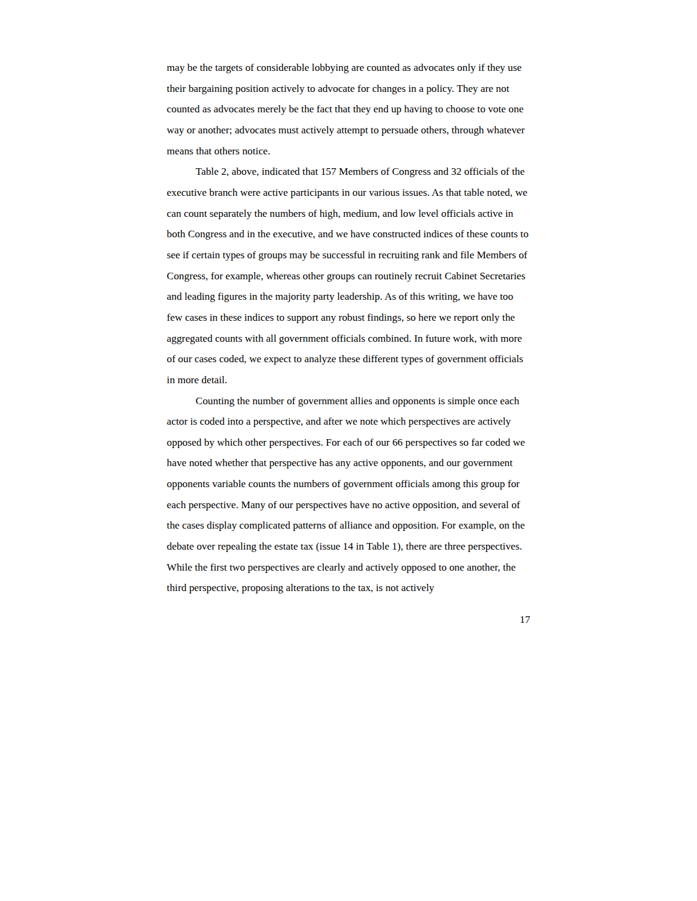may be the targets of considerable lobbying are counted as advocates only if they use their bargaining position actively to advocate for changes in a policy. They are not counted as advocates merely be the fact that they end up having to choose to vote one way or another; advocates must actively attempt to persuade others, through whatever means that others notice.
Table 2, above, indicated that 157 Members of Congress and 32 officials of the executive branch were active participants in our various issues. As that table noted, we can count separately the numbers of high, medium, and low level officials active in both Congress and in the executive, and we have constructed indices of these counts to see if certain types of groups may be successful in recruiting rank and file Members of Congress, for example, whereas other groups can routinely recruit Cabinet Secretaries and leading figures in the majority party leadership. As of this writing, we have too few cases in these indices to support any robust findings, so here we report only the aggregated counts with all government officials combined. In future work, with more of our cases coded, we expect to analyze these different types of government officials in more detail.
Counting the number of government allies and opponents is simple once each actor is coded into a perspective, and after we note which perspectives are actively opposed by which other perspectives. For each of our 66 perspectives so far coded we have noted whether that perspective has any active opponents, and our government opponents variable counts the numbers of government officials among this group for each perspective. Many of our perspectives have no active opposition, and several of the cases display complicated patterns of alliance and opposition. For example, on the debate over repealing the estate tax (issue 14 in Table 1), there are three perspectives. While the first two perspectives are clearly and actively opposed to one another, the third perspective, proposing alterations to the tax, is not actively
17